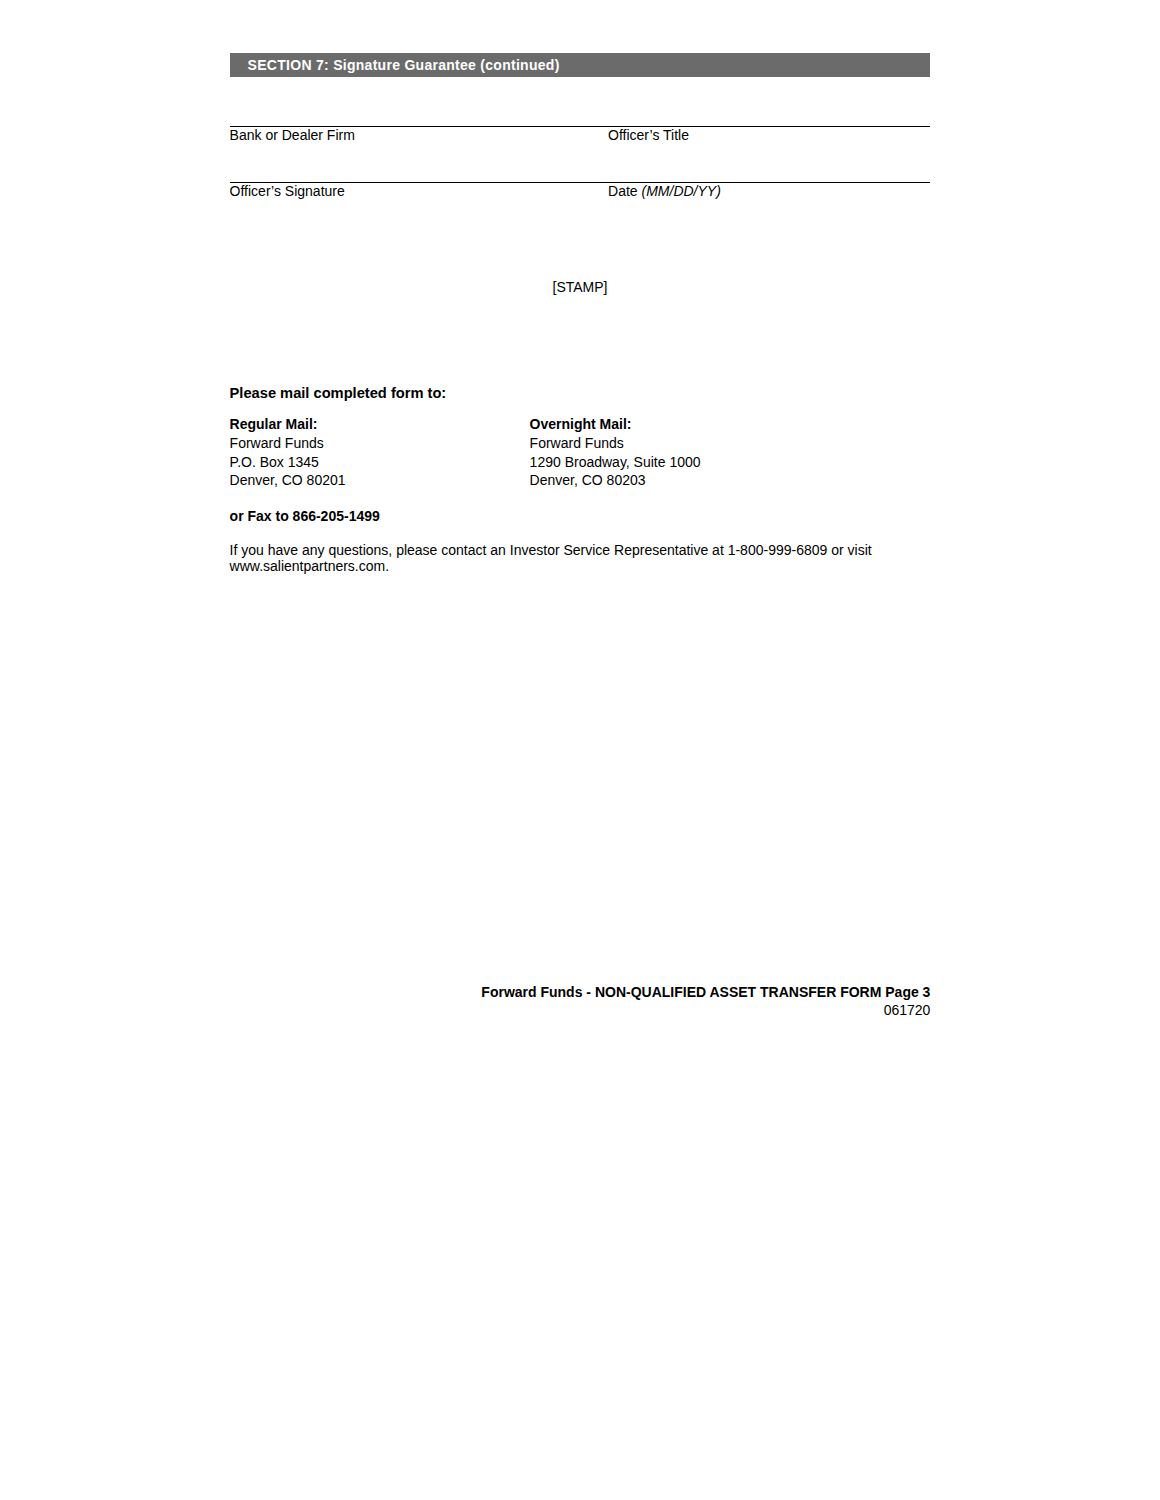SECTION 7: Signature Guarantee (continued)
Bank or Dealer Firm
Officer’s Title
Officer’s Signature
Date (MM/DD/YY)
[STAMP]
Please mail completed form to:
Regular Mail:
Forward Funds
P.O. Box 1345
Denver, CO 80201
Overnight Mail:
Forward Funds
1290 Broadway, Suite 1000
Denver, CO 80203
or Fax to 866-205-1499
If you have any questions, please contact an Investor Service Representative at 1-800-999-6809 or visit www.salientpartners.com.
Forward Funds - NON-QUALIFIED ASSET TRANSFER FORM Page 3
061720